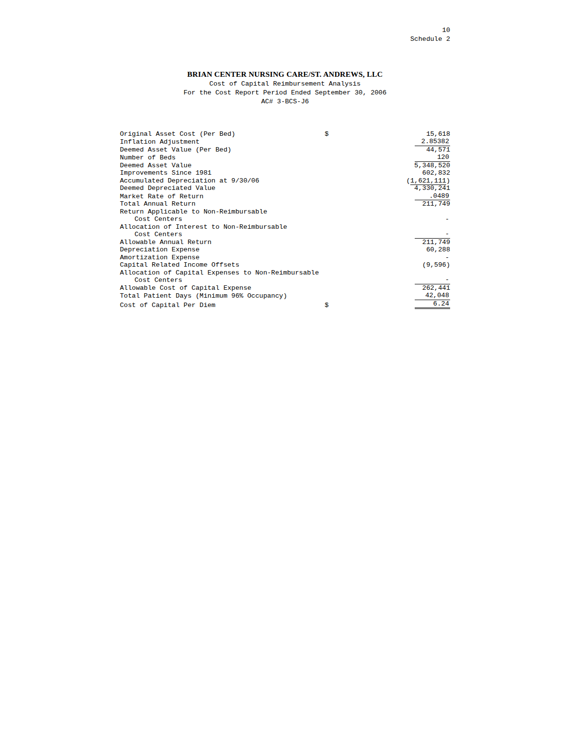10
Schedule 2
BRIAN CENTER NURSING CARE/ST. ANDREWS, LLC
Cost of Capital Reimbursement Analysis
For the Cost Report Period Ended September 30, 2006
AC# 3-BCS-J6
| Original Asset Cost (Per Bed) | $ | 15,618 |
| Inflation Adjustment | | 2.85382 |
| Deemed Asset Value (Per Bed) | | 44,571 |
| Number of Beds | | 120 |
| Deemed Asset Value | | 5,348,520 |
| Improvements Since 1981 | | 602,832 |
| Accumulated Depreciation at 9/30/06 | | ( 1,621,111 ) |
| Deemed Depreciated Value | | 4,330,241 |
| Market Rate of Return | | .0489 |
| Total Annual Return | | 211,749 |
| Return Applicable to Non-Reimbursable Cost Centers | | - |
| Allocation of Interest to Non-Reimbursable Cost Centers | | - |
| Allowable Annual Return | | 211,749 |
| Depreciation Expense | | 60,288 |
| Amortization Expense | | - |
| Capital Related Income Offsets | | (9,596) |
| Allocation of Capital Expenses to Non-Reimbursable Cost Centers | | - |
| Allowable Cost of Capital Expense | | 262,441 |
| Total Patient Days (Minimum 96% Occupancy) | | 42,048 |
| Cost of Capital Per Diem | $ | 6.24 |